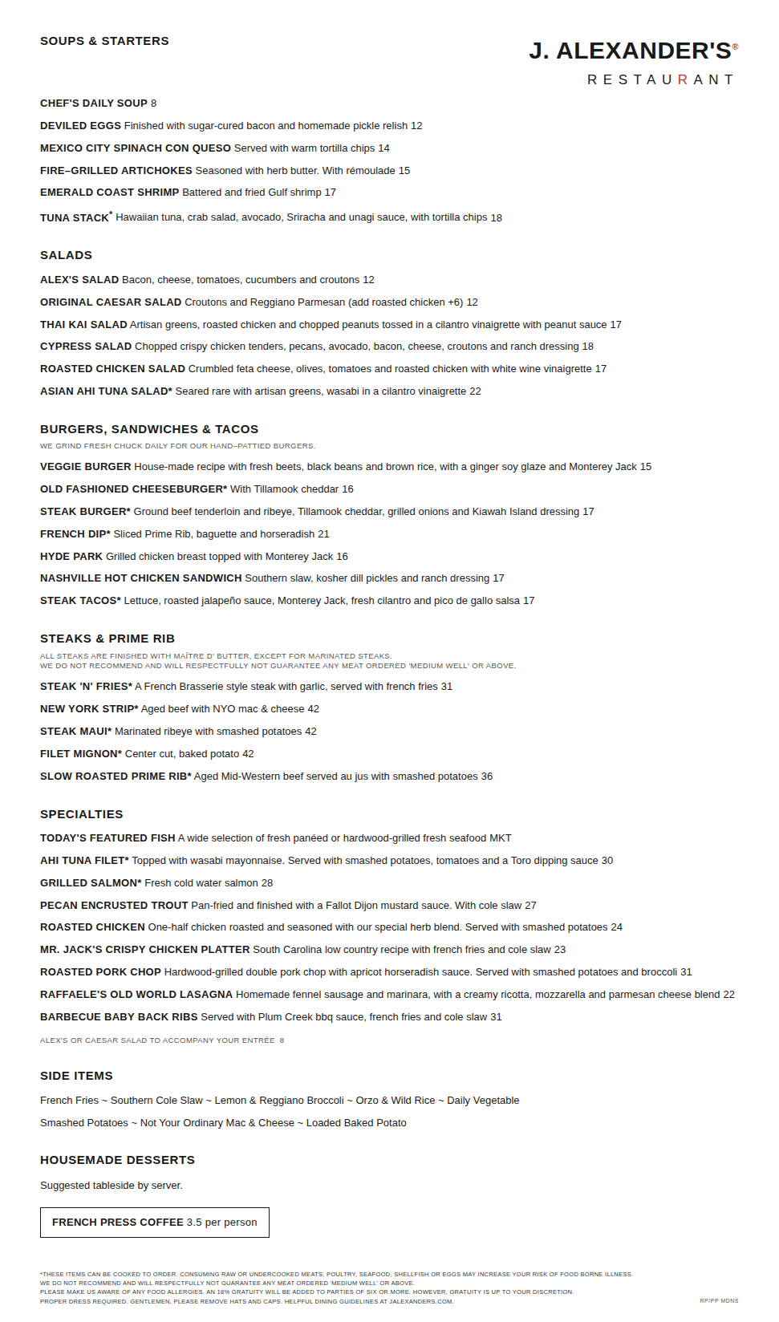J. ALEXANDER'S®
RESTAURANT
Soups & Starters
Chef's Daily Soup 8
Deviled Eggs Finished with sugar-cured bacon and homemade pickle relish 12
Mexico City Spinach Con Queso Served with warm tortilla chips 14
Fire–Grilled Artichokes Seasoned with herb butter. With rémoulade 15
Emerald Coast Shrimp Battered and fried Gulf shrimp 17
Tuna Stack* Hawaiian tuna, crab salad, avocado, Sriracha and unagi sauce, with tortilla chips 18
Salads
Alex's Salad Bacon, cheese, tomatoes, cucumbers and croutons 12
Original Caesar Salad Croutons and Reggiano Parmesan (add roasted chicken +6) 12
Thai Kai Salad Artisan greens, roasted chicken and chopped peanuts tossed in a cilantro vinaigrette with peanut sauce 17
Cypress Salad Chopped crispy chicken tenders, pecans, avocado, bacon, cheese, croutons and ranch dressing 18
Roasted Chicken Salad Crumbled feta cheese, olives, tomatoes and roasted chicken with white wine vinaigrette 17
Asian Ahi Tuna Salad* Seared rare with artisan greens, wasabi in a cilantro vinaigrette 22
Burgers, Sandwiches & Tacos
We grind fresh chuck daily for our hand–pattied burgers.
Veggie Burger House-made recipe with fresh beets, black beans and brown rice, with a ginger soy glaze and Monterey Jack 15
Old Fashioned Cheeseburger* With Tillamook cheddar 16
Steak Burger* Ground beef tenderloin and ribeye, Tillamook cheddar, grilled onions and Kiawah Island dressing 17
French Dip* Sliced Prime Rib, baguette and horseradish 21
Hyde Park Grilled chicken breast topped with Monterey Jack 16
Nashville Hot Chicken Sandwich Southern slaw, kosher dill pickles and ranch dressing 17
Steak Tacos* Lettuce, roasted jalapeño sauce, Monterey Jack, fresh cilantro and pico de gallo salsa 17
Steaks & Prime Rib
All steaks are finished with Maître d' butter, except for marinated steaks.
We do not recommend and will respectfully not guarantee any meat ordered 'medium well' or above.
Steak 'N' Fries* A French Brasserie style steak with garlic, served with french fries 31
New York Strip* Aged beef with NYO mac & cheese 42
Steak Maui* Marinated ribeye with smashed potatoes 42
Filet Mignon* Center cut, baked potato 42
Slow Roasted Prime Rib* Aged Mid-Western beef served au jus with smashed potatoes 36
Specialties
Today's Featured Fish A wide selection of fresh panéed or hardwood-grilled fresh seafood MKT
Ahi Tuna Filet* Topped with wasabi mayonnaise. Served with smashed potatoes, tomatoes and a Toro dipping sauce 30
Grilled Salmon* Fresh cold water salmon 28
Pecan Encrusted Trout Pan-fried and finished with a Fallot Dijon mustard sauce. With cole slaw 27
Roasted Chicken One-half chicken roasted and seasoned with our special herb blend. Served with smashed potatoes 24
Mr. Jack's Crispy Chicken Platter South Carolina low country recipe with french fries and cole slaw 23
Roasted Pork Chop Hardwood-grilled double pork chop with apricot horseradish sauce. Served with smashed potatoes and broccoli 31
Raffaele's Old World Lasagna Homemade fennel sausage and marinara, with a creamy ricotta, mozzarella and parmesan cheese blend 22
Barbecue Baby Back Ribs Served with Plum Creek bbq sauce, french fries and cole slaw 31
Alex's or Caesar salad to accompany your entrée 8
Side Items
French Fries ~ Southern Cole Slaw ~ Lemon & Reggiano Broccoli ~ Orzo & Wild Rice ~ Daily Vegetable
Smashed Potatoes ~ Not Your Ordinary Mac & Cheese ~ Loaded Baked Potato
Housemade Desserts
Suggested tableside by server.
French Press Coffee 3.5 per person
*These items can be cooked to order. Consuming raw or undercooked meats, poultry, seafood, shellfish or eggs may increase your risk of food borne illness.
We do not recommend and will respectfully not guarantee any meat ordered 'medium well' or above.
Please make us aware of any food allergies. An 18% gratuity will be added to parties of six or more. However, gratuity is up to your discretion.
Proper dress required. Gentlemen, please remove hats and caps. Helpful Dining Guidelines at jalexanders.com. RP/PP MDNS